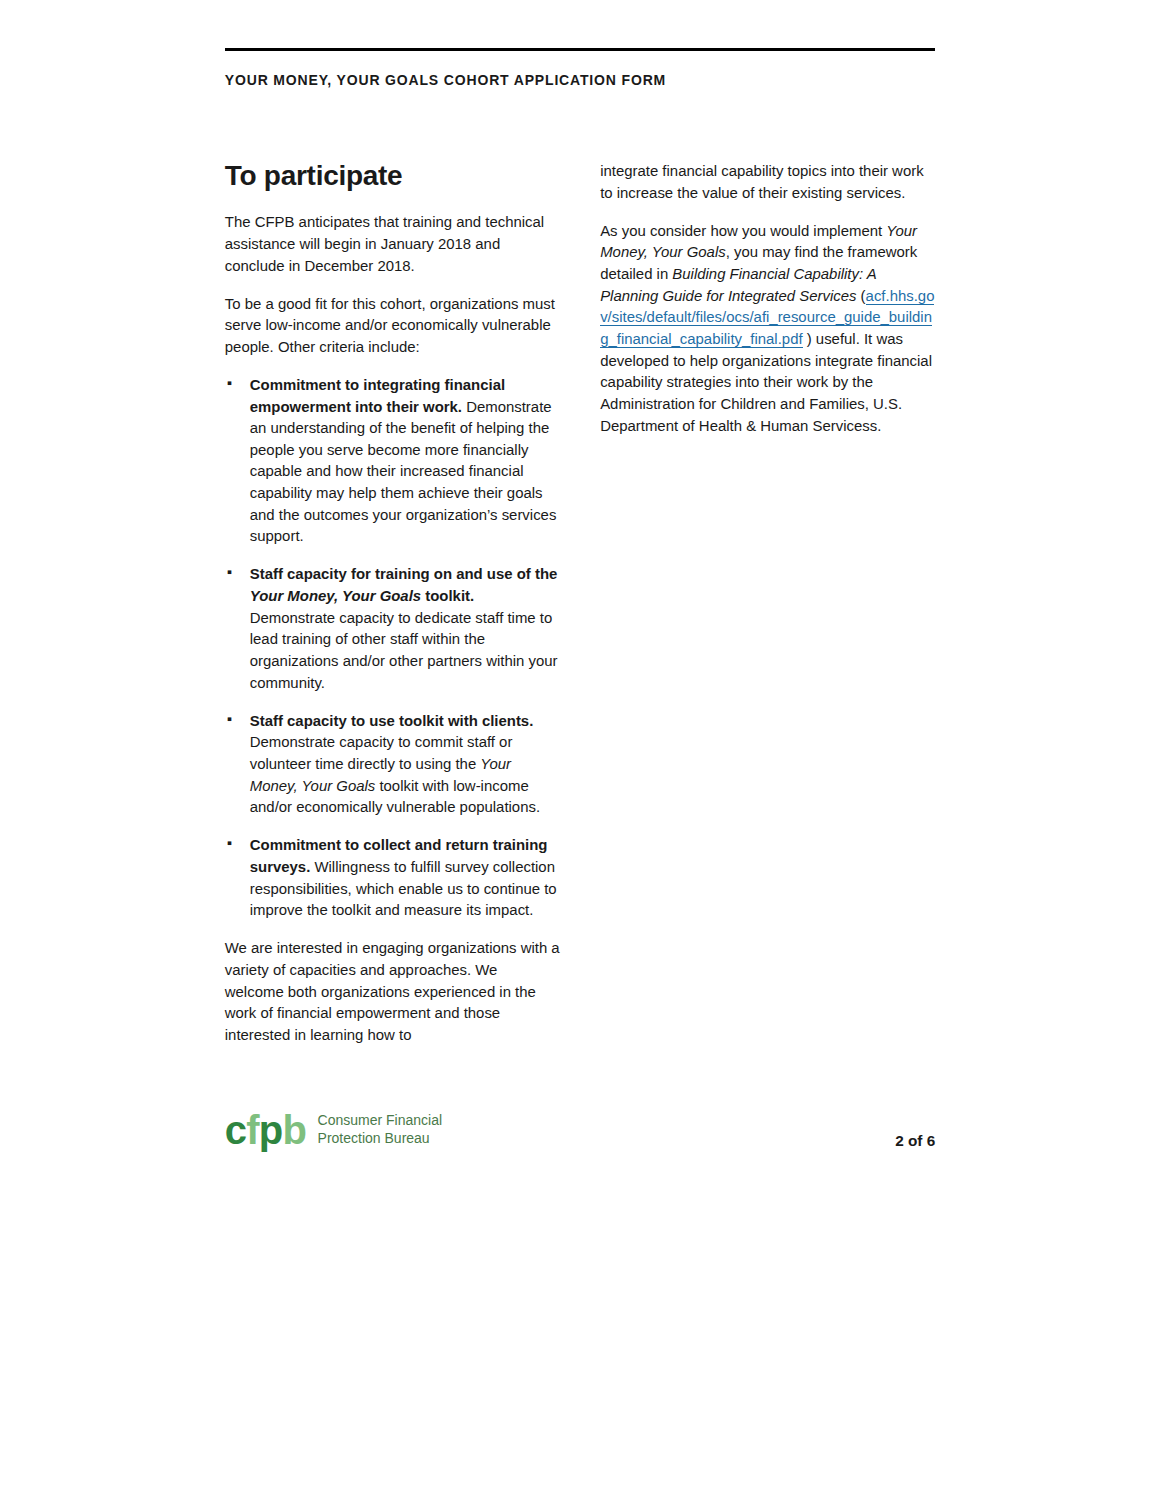Your Money, Your Goals Cohort Application Form
To participate
The CFPB anticipates that training and technical assistance will begin in January 2018 and conclude in December 2018.
To be a good fit for this cohort, organizations must serve low-income and/or economically vulnerable people. Other criteria include:
Commitment to integrating financial empowerment into their work. Demonstrate an understanding of the benefit of helping the people you serve become more financially capable and how their increased financial capability may help them achieve their goals and the outcomes your organization’s services support.
Staff capacity for training on and use of the Your Money, Your Goals toolkit. Demonstrate capacity to dedicate staff time to lead training of other staff within the organizations and/or other partners within your community.
Staff capacity to use toolkit with clients. Demonstrate capacity to commit staff or volunteer time directly to using the Your Money, Your Goals toolkit with low-income and/or economically vulnerable populations.
Commitment to collect and return training surveys. Willingness to fulfill survey collection responsibilities, which enable us to continue to improve the toolkit and measure its impact.
We are interested in engaging organizations with a variety of capacities and approaches. We welcome both organizations experienced in the work of financial empowerment and those interested in learning how to
integrate financial capability topics into their work to increase the value of their existing services.
As you consider how you would implement Your Money, Your Goals, you may find the framework detailed in Building Financial Capability: A Planning Guide for Integrated Services (acf.hhs.gov/sites/default/files/ocs/afi_resource_guide_building_financial_capability_final.pdf ) useful. It was developed to help organizations integrate financial capability strategies into their work by the Administration for Children and Families, U.S. Department of Health & Human Servicess.
cfpb
Consumer Financial
Protection Bureau
2 of 6